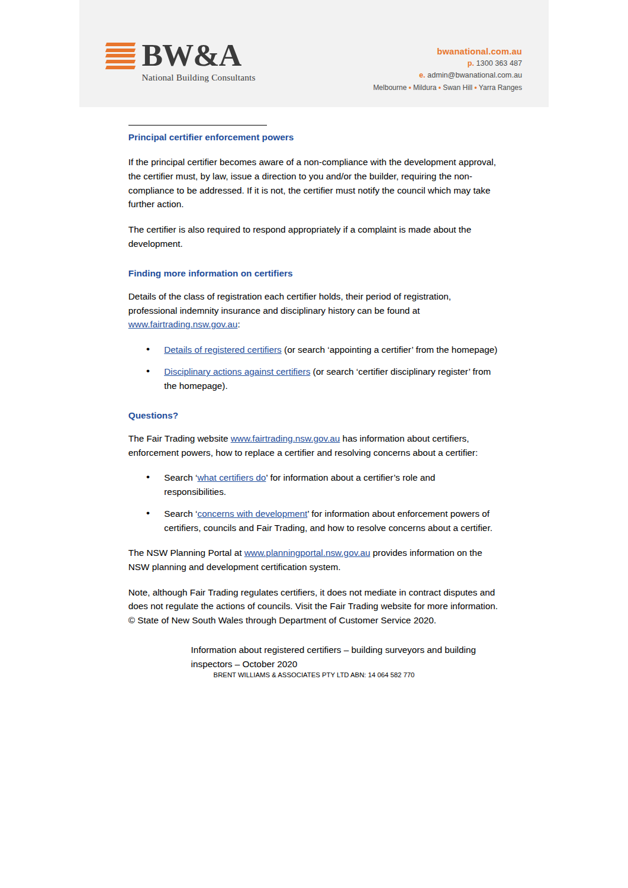BW&A
National Building Consultants
bwanational.com.au
p. 1300 363 487
e. admin@bwanational.com.au
Melbourne • Mildura • Swan Hill • Yarra Ranges
Principal certifier enforcement powers
If the principal certifier becomes aware of a non-compliance with the development approval, the certifier must, by law, issue a direction to you and/or the builder, requiring the non-compliance to be addressed. If it is not, the certifier must notify the council which may take further action.
The certifier is also required to respond appropriately if a complaint is made about the development.
Finding more information on certifiers
Details of the class of registration each certifier holds, their period of registration, professional indemnity insurance and disciplinary history can be found at www.fairtrading.nsw.gov.au:
Details of registered certifiers (or search ‘appointing a certifier’ from the homepage)
Disciplinary actions against certifiers (or search ‘certifier disciplinary register’ from the homepage).
Questions?
The Fair Trading website www.fairtrading.nsw.gov.au has information about certifiers, enforcement powers, how to replace a certifier and resolving concerns about a certifier:
Search ‘what certifiers do’ for information about a certifier’s role and responsibilities.
Search ‘concerns with development’ for information about enforcement powers of certifiers, councils and Fair Trading, and how to resolve concerns about a certifier.
The NSW Planning Portal at www.planningportal.nsw.gov.au provides information on the NSW planning and development certification system.
Note, although Fair Trading regulates certifiers, it does not mediate in contract disputes and does not regulate the actions of councils. Visit the Fair Trading website for more information. © State of New South Wales through Department of Customer Service 2020.
Information about registered certifiers – building surveyors and building inspectors – October 2020
BRENT WILLIAMS & ASSOCIATES PTY LTD ABN: 14 064 582 770